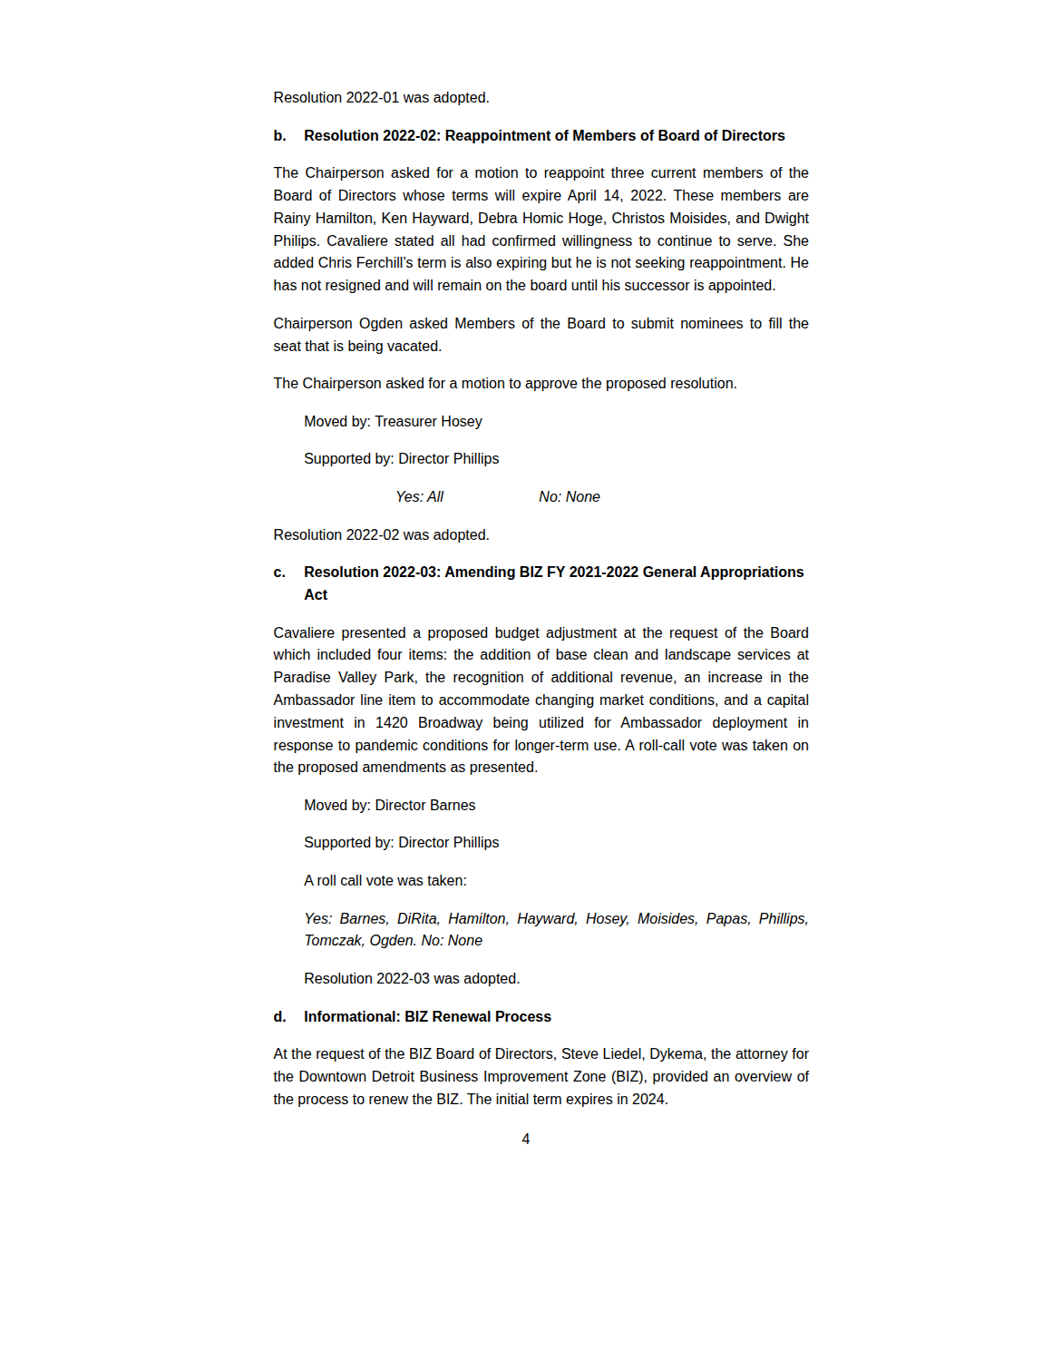Resolution 2022-01 was adopted.
b. Resolution 2022-02: Reappointment of Members of Board of Directors
The Chairperson asked for a motion to reappoint three current members of the Board of Directors whose terms will expire April 14, 2022. These members are Rainy Hamilton, Ken Hayward, Debra Homic Hoge, Christos Moisides, and Dwight Philips. Cavaliere stated all had confirmed willingness to continue to serve. She added Chris Ferchill’s term is also expiring but he is not seeking reappointment. He has not resigned and will remain on the board until his successor is appointed.
Chairperson Ogden asked Members of the Board to submit nominees to fill the seat that is being vacated.
The Chairperson asked for a motion to approve the proposed resolution.
Moved by: Treasurer Hosey
Supported by: Director Phillips
Yes: All No: None
Resolution 2022-02 was adopted.
c. Resolution 2022-03: Amending BIZ FY 2021-2022 General Appropriations Act
Cavaliere presented a proposed budget adjustment at the request of the Board which included four items: the addition of base clean and landscape services at Paradise Valley Park, the recognition of additional revenue, an increase in the Ambassador line item to accommodate changing market conditions, and a capital investment in 1420 Broadway being utilized for Ambassador deployment in response to pandemic conditions for longer-term use. A roll-call vote was taken on the proposed amendments as presented.
Moved by: Director Barnes
Supported by: Director Phillips
A roll call vote was taken:
Yes: Barnes, DiRita, Hamilton, Hayward, Hosey, Moisides, Papas, Phillips, Tomczak, Ogden. No: None
Resolution 2022-03 was adopted.
d. Informational: BIZ Renewal Process
At the request of the BIZ Board of Directors, Steve Liedel, Dykema, the attorney for the Downtown Detroit Business Improvement Zone (BIZ), provided an overview of the process to renew the BIZ. The initial term expires in 2024.
4